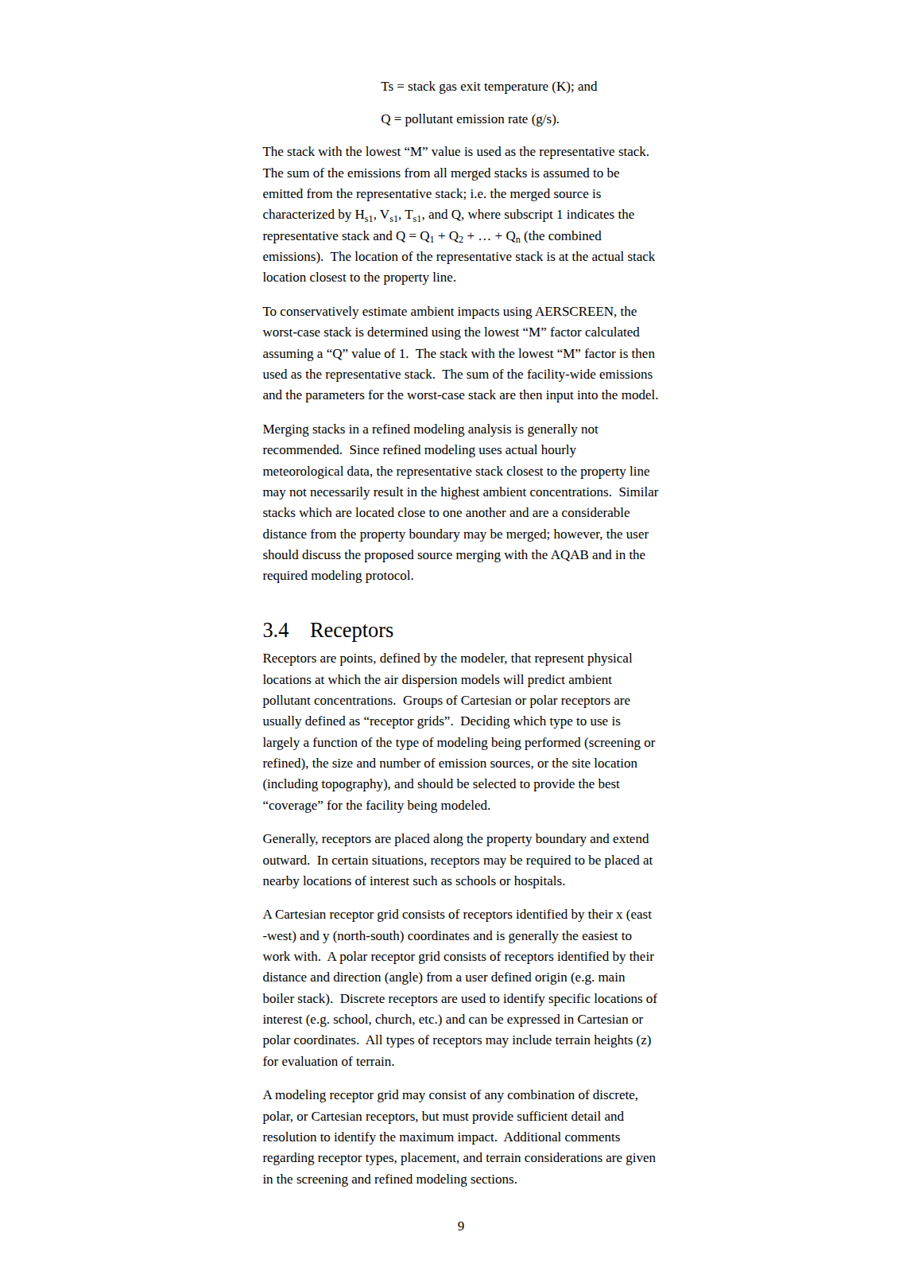Ts = stack gas exit temperature (K); and
Q = pollutant emission rate (g/s).
The stack with the lowest “M” value is used as the representative stack. The sum of the emissions from all merged stacks is assumed to be emitted from the representative stack; i.e. the merged source is characterized by Hs1, Vs1, Ts1, and Q, where subscript 1 indicates the representative stack and Q = Q1 + Q2 + … + Qn (the combined emissions). The location of the representative stack is at the actual stack location closest to the property line.
To conservatively estimate ambient impacts using AERSCREEN, the worst-case stack is determined using the lowest “M” factor calculated assuming a “Q” value of 1. The stack with the lowest “M” factor is then used as the representative stack. The sum of the facility-wide emissions and the parameters for the worst-case stack are then input into the model.
Merging stacks in a refined modeling analysis is generally not recommended. Since refined modeling uses actual hourly meteorological data, the representative stack closest to the property line may not necessarily result in the highest ambient concentrations. Similar stacks which are located close to one another and are a considerable distance from the property boundary may be merged; however, the user should discuss the proposed source merging with the AQAB and in the required modeling protocol.
3.4 Receptors
Receptors are points, defined by the modeler, that represent physical locations at which the air dispersion models will predict ambient pollutant concentrations. Groups of Cartesian or polar receptors are usually defined as “receptor grids”. Deciding which type to use is largely a function of the type of modeling being performed (screening or refined), the size and number of emission sources, or the site location (including topography), and should be selected to provide the best “coverage” for the facility being modeled.
Generally, receptors are placed along the property boundary and extend outward. In certain situations, receptors may be required to be placed at nearby locations of interest such as schools or hospitals.
A Cartesian receptor grid consists of receptors identified by their x (east -west) and y (north-south) coordinates and is generally the easiest to work with. A polar receptor grid consists of receptors identified by their distance and direction (angle) from a user defined origin (e.g. main boiler stack). Discrete receptors are used to identify specific locations of interest (e.g. school, church, etc.) and can be expressed in Cartesian or polar coordinates. All types of receptors may include terrain heights (z) for evaluation of terrain.
A modeling receptor grid may consist of any combination of discrete, polar, or Cartesian receptors, but must provide sufficient detail and resolution to identify the maximum impact. Additional comments regarding receptor types, placement, and terrain considerations are given in the screening and refined modeling sections.
9